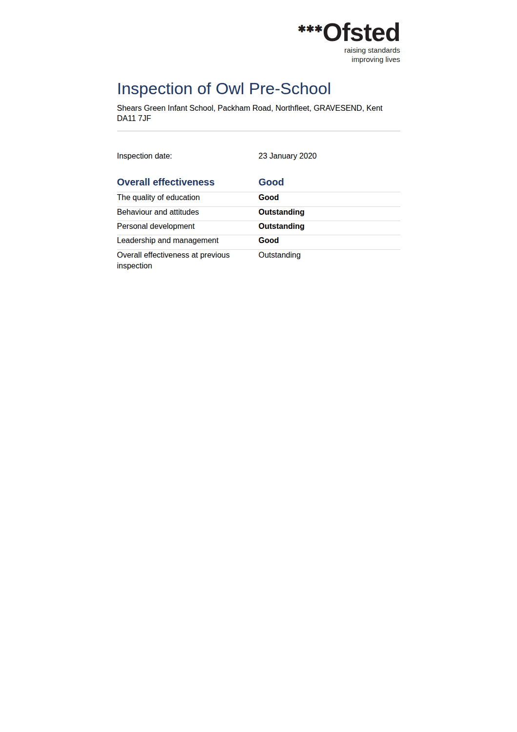✱✱✱Ofsted
raising standards
improving lives
Inspection of Owl Pre-School
Shears Green Infant School, Packham Road, Northfleet, GRAVESEND, Kent DA11 7JF
| Inspection date: | 23 January 2020 |
| Overall effectiveness | Good |
| The quality of education | Good |
| Behaviour and attitudes | Outstanding |
| Personal development | Outstanding |
| Leadership and management | Good |
| Overall effectiveness at previous inspection | Outstanding |